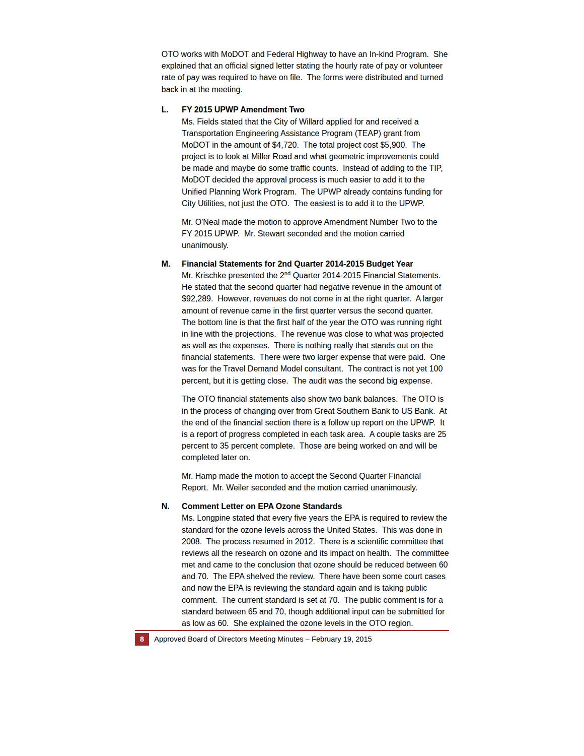OTO works with MoDOT and Federal Highway to have an In-kind Program. She explained that an official signed letter stating the hourly rate of pay or volunteer rate of pay was required to have on file. The forms were distributed and turned back in at the meeting.
L. FY 2015 UPWP Amendment Two
Ms. Fields stated that the City of Willard applied for and received a Transportation Engineering Assistance Program (TEAP) grant from MoDOT in the amount of $4,720. The total project cost $5,900. The project is to look at Miller Road and what geometric improvements could be made and maybe do some traffic counts. Instead of adding to the TIP, MoDOT decided the approval process is much easier to add it to the Unified Planning Work Program. The UPWP already contains funding for City Utilities, not just the OTO. The easiest is to add it to the UPWP.
Mr. O'Neal made the motion to approve Amendment Number Two to the FY 2015 UPWP. Mr. Stewart seconded and the motion carried unanimously.
M. Financial Statements for 2nd Quarter 2014-2015 Budget Year
Mr. Krischke presented the 2nd Quarter 2014-2015 Financial Statements. He stated that the second quarter had negative revenue in the amount of $92,289. However, revenues do not come in at the right quarter. A larger amount of revenue came in the first quarter versus the second quarter. The bottom line is that the first half of the year the OTO was running right in line with the projections. The revenue was close to what was projected as well as the expenses. There is nothing really that stands out on the financial statements. There were two larger expense that were paid. One was for the Travel Demand Model consultant. The contract is not yet 100 percent, but it is getting close. The audit was the second big expense.
The OTO financial statements also show two bank balances. The OTO is in the process of changing over from Great Southern Bank to US Bank. At the end of the financial section there is a follow up report on the UPWP. It is a report of progress completed in each task area. A couple tasks are 25 percent to 35 percent complete. Those are being worked on and will be completed later on.
Mr. Hamp made the motion to accept the Second Quarter Financial Report. Mr. Weiler seconded and the motion carried unanimously.
N. Comment Letter on EPA Ozone Standards
Ms. Longpine stated that every five years the EPA is required to review the standard for the ozone levels across the United States. This was done in 2008. The process resumed in 2012. There is a scientific committee that reviews all the research on ozone and its impact on health. The committee met and came to the conclusion that ozone should be reduced between 60 and 70. The EPA shelved the review. There have been some court cases and now the EPA is reviewing the standard again and is taking public comment. The current standard is set at 70. The public comment is for a standard between 65 and 70, though additional input can be submitted for as low as 60. She explained the ozone levels in the OTO region.
8
Approved Board of Directors Meeting Minutes – February 19, 2015